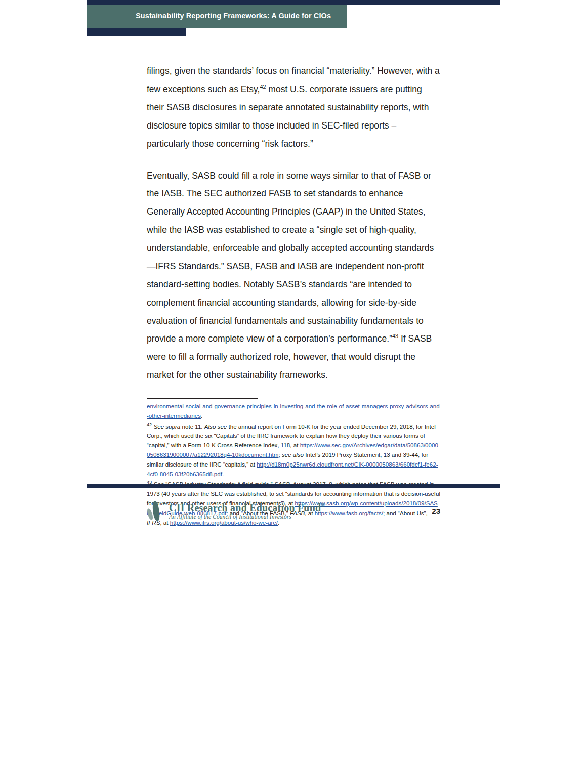Sustainability Reporting Frameworks: A Guide for CIOs
filings, given the standards’ focus on financial “materiality.” However, with a few exceptions such as Etsy,42 most U.S. corporate issuers are putting their SASB disclosures in separate annotated sustainability reports, with disclosure topics similar to those included in SEC-filed reports – particularly those concerning “risk factors.”
Eventually, SASB could fill a role in some ways similar to that of FASB or the IASB. The SEC authorized FASB to set standards to enhance Generally Accepted Accounting Principles (GAAP) in the United States, while the IASB was established to create a “single set of high-quality, understandable, enforceable and globally accepted accounting standards—IFRS Standards.” SASB, FASB and IASB are independent non-profit standard-setting bodies. Notably SASB’s standards “are intended to complement financial accounting standards, allowing for side-by-side evaluation of financial fundamentals and sustainability fundamentals to provide a more complete view of a corporation’s performance.”43 If SASB were to fill a formally authorized role, however, that would disrupt the market for the other sustainability frameworks.
environmental-social-and-governance-principles-in-investing-and-the-role-of-asset-managers-proxy-advisors-and-other-intermediaries.
42 See supra note 11. Also see the annual report on Form 10-K for the year ended December 29, 2018, for Intel Corp., which used the six “Capitals” of the IIRC framework to explain how they deploy their various forms of “capital,” with a Form 10-K Cross-Reference Index, 118, at https://www.sec.gov/Archives/edgar/data/50863/000005086319000007/a12292018q4-10kdocument.htm; see also Intel’s 2019 Proxy Statement, 13 and 39-44, for similar disclosure of the IIRC “capitals,” at http://d18rn0p25nwr6d.cloudfront.net/CIK-0000050863/660fdcf1-fe62-4cf0-8045-03f20b6365d8.pdf.
43 See “SASB Industry Standards: A field guide,” SASB, August 2017, 8, which notes that FASB was created in 1973 (40 years after the SEC was established, to set “standards for accounting information that is decision-useful for investors and other users of financial statements”), at https://www.sasb.org/wp-content/uploads/2018/09/SASB_FieldGuide-web-080817.pdf; and “About the FASB,” FASB, at https://www.fasb.org/facts/; and “About Us”, IFRS, at https://www.ifrs.org/about-us/who-we-are/.
CII Research and Education Fund®
An Affiliate of the Council of Institutional Investors
23